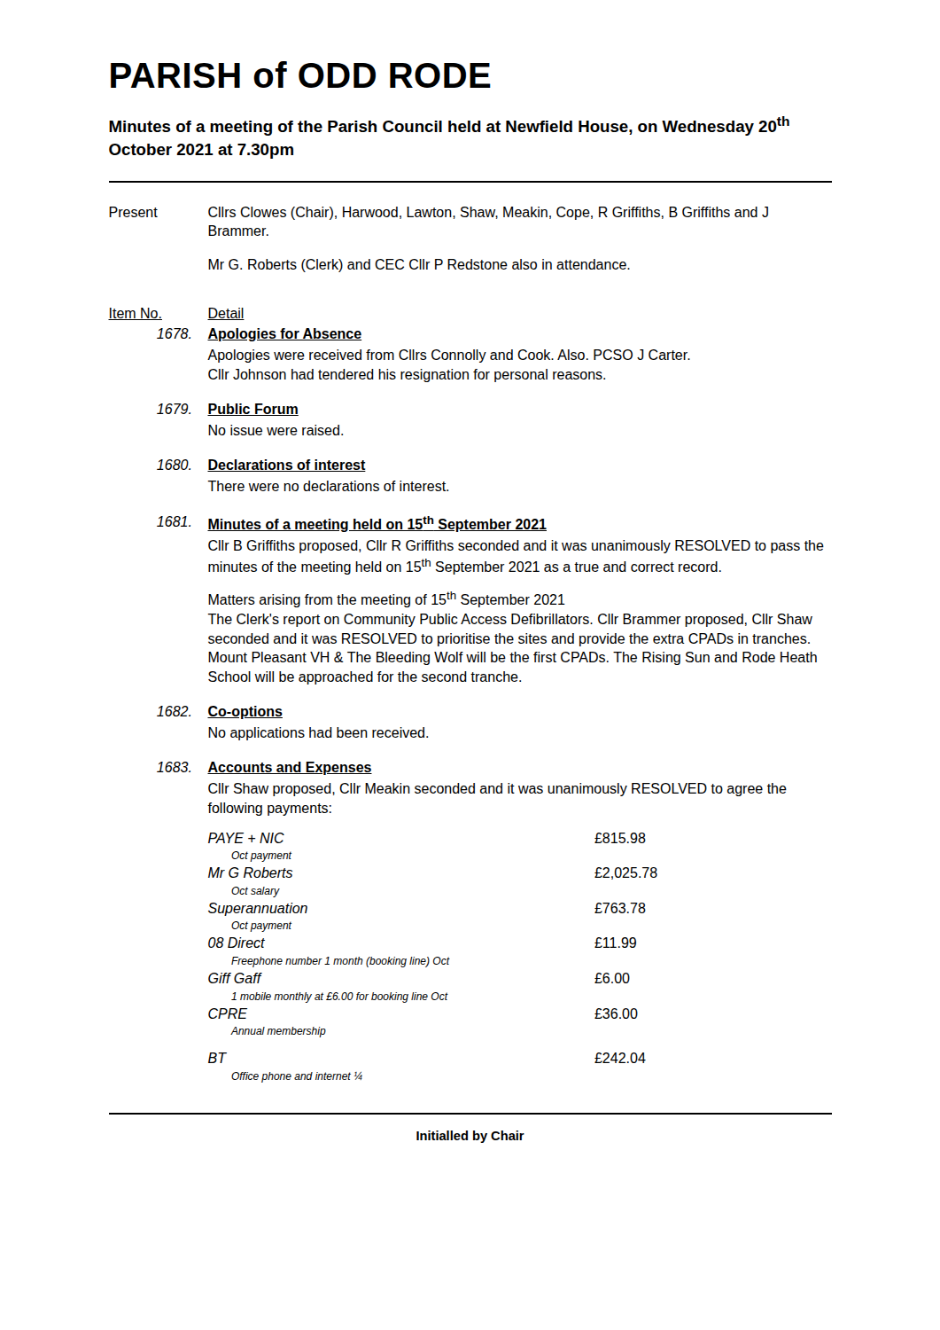PARISH of ODD RODE
Minutes of a meeting of the Parish Council held at Newfield House, on Wednesday 20th October 2021 at 7.30pm
Present
Cllrs Clowes (Chair), Harwood, Lawton, Shaw, Meakin, Cope, R Griffiths, B Griffiths and J Brammer.
Mr G. Roberts (Clerk) and CEC Cllr P Redstone also in attendance.
Item No.
Detail
1678.
Apologies for Absence
Apologies were received from Cllrs Connolly and Cook. Also. PCSO J Carter.
Cllr Johnson had tendered his resignation for personal reasons.
1679.
Public Forum
No issue were raised.
1680.
Declarations of interest
There were no declarations of interest.
1681.
Minutes of a meeting held on 15th September 2021
Cllr B Griffiths proposed, Cllr R Griffiths seconded and it was unanimously RESOLVED to pass the minutes of the meeting held on 15th September 2021 as a true and correct record.
Matters arising from the meeting of 15th September 2021
The Clerk's report on Community Public Access Defibrillators. Cllr Brammer proposed, Cllr Shaw seconded and it was RESOLVED to prioritise the sites and provide the extra CPADs in tranches. Mount Pleasant VH & The Bleeding Wolf will be the first CPADs. The Rising Sun and Rode Heath School will be approached for the second tranche.
1682.
Co-options
No applications had been received.
1683.
Accounts and Expenses
Cllr Shaw proposed, Cllr Meakin seconded and it was unanimously RESOLVED to agree the following payments:
| PAYE + NIC Oct payment | £815.98 |
| Mr G Roberts Oct salary | £2,025.78 |
| Superannuation Oct payment | £763.78 |
| 08 Direct Freephone number 1 month (booking line) Oct | £11.99 |
| Giff Gaff 1 mobile monthly at £6.00 for booking line Oct | £6.00 |
| CPRE Annual membership | £36.00 |
| BT Office phone and internet ¼ | £242.04 |
Initialled by Chair